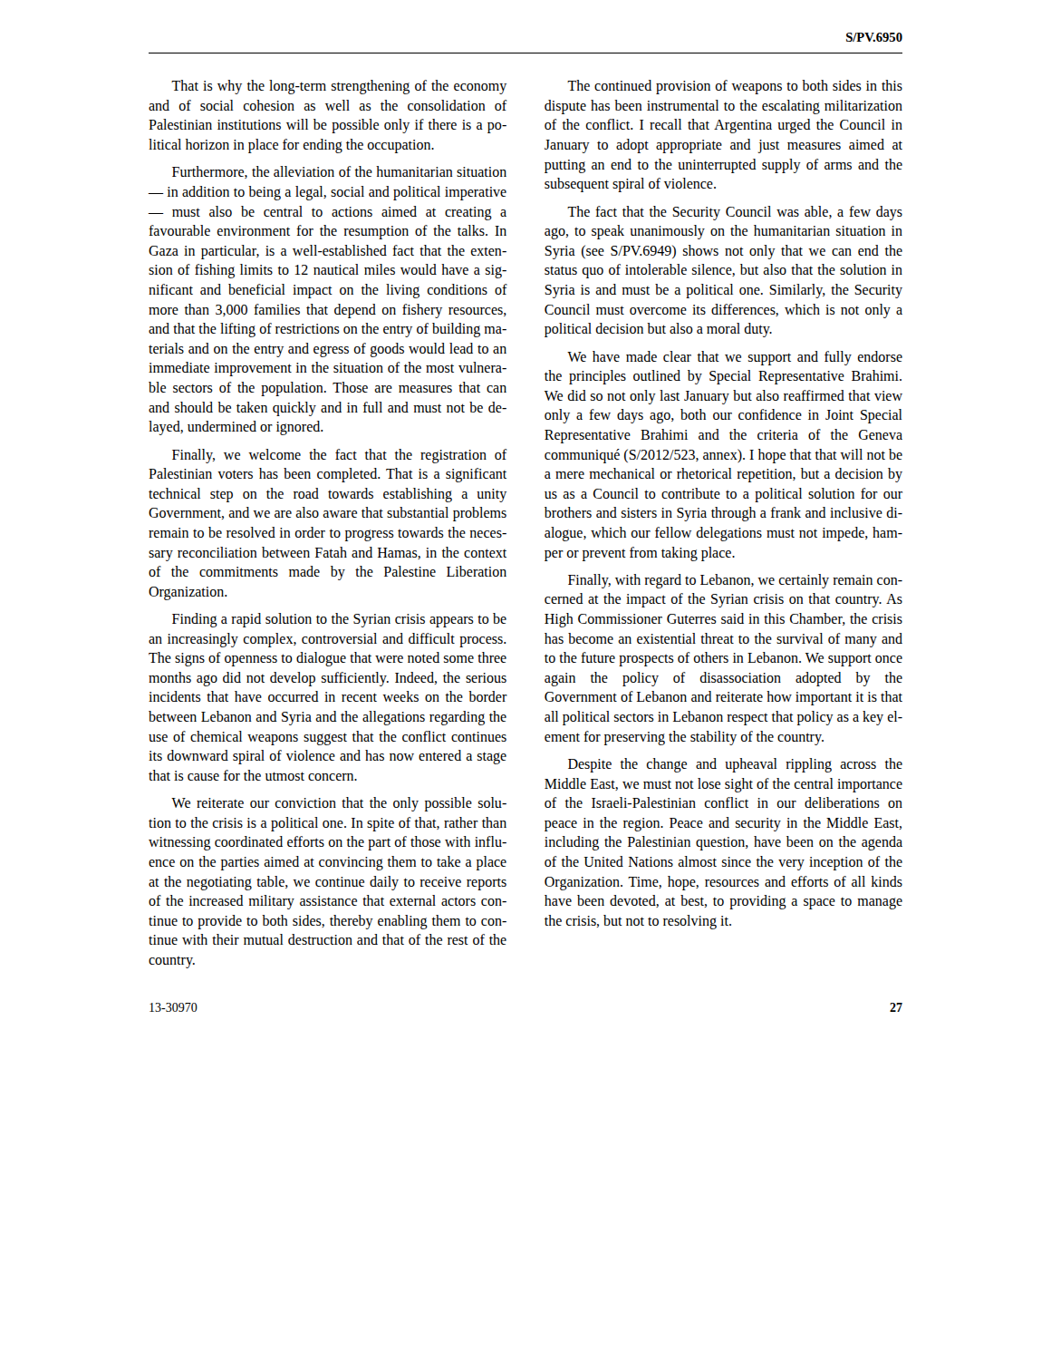S/PV.6950
That is why the long-term strengthening of the economy and of social cohesion as well as the consolidation of Palestinian institutions will be possible only if there is a political horizon in place for ending the occupation.
Furthermore, the alleviation of the humanitarian situation — in addition to being a legal, social and political imperative — must also be central to actions aimed at creating a favourable environment for the resumption of the talks. In Gaza in particular, is a well-established fact that the extension of fishing limits to 12 nautical miles would have a significant and beneficial impact on the living conditions of more than 3,000 families that depend on fishery resources, and that the lifting of restrictions on the entry of building materials and on the entry and egress of goods would lead to an immediate improvement in the situation of the most vulnerable sectors of the population. Those are measures that can and should be taken quickly and in full and must not be delayed, undermined or ignored.
Finally, we welcome the fact that the registration of Palestinian voters has been completed. That is a significant technical step on the road towards establishing a unity Government, and we are also aware that substantial problems remain to be resolved in order to progress towards the necessary reconciliation between Fatah and Hamas, in the context of the commitments made by the Palestine Liberation Organization.
Finding a rapid solution to the Syrian crisis appears to be an increasingly complex, controversial and difficult process. The signs of openness to dialogue that were noted some three months ago did not develop sufficiently. Indeed, the serious incidents that have occurred in recent weeks on the border between Lebanon and Syria and the allegations regarding the use of chemical weapons suggest that the conflict continues its downward spiral of violence and has now entered a stage that is cause for the utmost concern.
We reiterate our conviction that the only possible solution to the crisis is a political one. In spite of that, rather than witnessing coordinated efforts on the part of those with influence on the parties aimed at convincing them to take a place at the negotiating table, we continue daily to receive reports of the increased military assistance that external actors continue to provide to both sides, thereby enabling them to continue with their mutual destruction and that of the rest of the country.
The continued provision of weapons to both sides in this dispute has been instrumental to the escalating militarization of the conflict. I recall that Argentina urged the Council in January to adopt appropriate and just measures aimed at putting an end to the uninterrupted supply of arms and the subsequent spiral of violence.
The fact that the Security Council was able, a few days ago, to speak unanimously on the humanitarian situation in Syria (see S/PV.6949) shows not only that we can end the status quo of intolerable silence, but also that the solution in Syria is and must be a political one. Similarly, the Security Council must overcome its differences, which is not only a political decision but also a moral duty.
We have made clear that we support and fully endorse the principles outlined by Special Representative Brahimi. We did so not only last January but also reaffirmed that view only a few days ago, both our confidence in Joint Special Representative Brahimi and the criteria of the Geneva communiqué (S/2012/523, annex). I hope that that will not be a mere mechanical or rhetorical repetition, but a decision by us as a Council to contribute to a political solution for our brothers and sisters in Syria through a frank and inclusive dialogue, which our fellow delegations must not impede, hamper or prevent from taking place.
Finally, with regard to Lebanon, we certainly remain concerned at the impact of the Syrian crisis on that country. As High Commissioner Guterres said in this Chamber, the crisis has become an existential threat to the survival of many and to the future prospects of others in Lebanon. We support once again the policy of disassociation adopted by the Government of Lebanon and reiterate how important it is that all political sectors in Lebanon respect that policy as a key element for preserving the stability of the country.
Despite the change and upheaval rippling across the Middle East, we must not lose sight of the central importance of the Israeli-Palestinian conflict in our deliberations on peace in the region. Peace and security in the Middle East, including the Palestinian question, have been on the agenda of the United Nations almost since the very inception of the Organization. Time, hope, resources and efforts of all kinds have been devoted, at best, to providing a space to manage the crisis, but not to resolving it.
13-30970 27